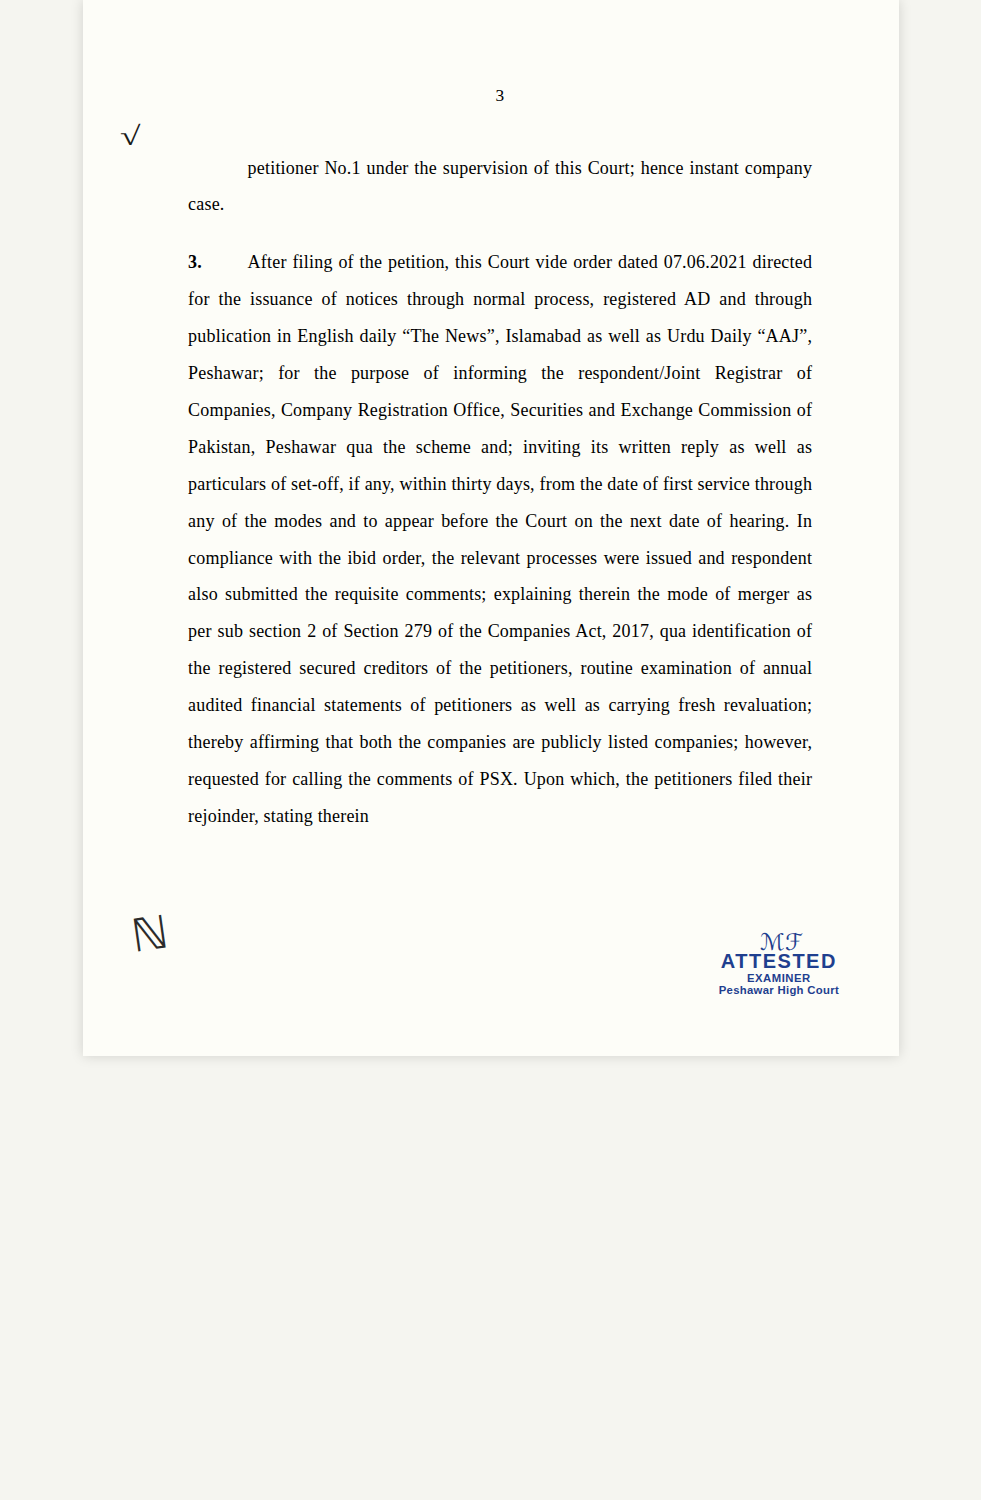√
3
petitioner No.1 under the supervision of this Court; hence instant company case.
3. After filing of the petition, this Court vide order dated 07.06.2021 directed for the issuance of notices through normal process, registered AD and through publication in English daily “The News”, Islamabad as well as Urdu Daily “AAJ”, Peshawar; for the purpose of informing the respondent/Joint Registrar of Companies, Company Registration Office, Securities and Exchange Commission of Pakistan, Peshawar qua the scheme and; inviting its written reply as well as particulars of set-off, if any, within thirty days, from the date of first service through any of the modes and to appear before the Court on the next date of hearing. In compliance with the ibid order, the relevant processes were issued and respondent also submitted the requisite comments; explaining therein the mode of merger as per sub section 2 of Section 279 of the Companies Act, 2017, qua identification of the registered secured creditors of the petitioners, routine examination of annual audited financial statements of petitioners as well as carrying fresh revaluation; thereby affirming that both the companies are publicly listed companies; however, requested for calling the comments of PSX. Upon which, the petitioners filed their rejoinder, stating therein
ℕ
ℳℱ ATTESTED EXAMINER Peshawar High Court